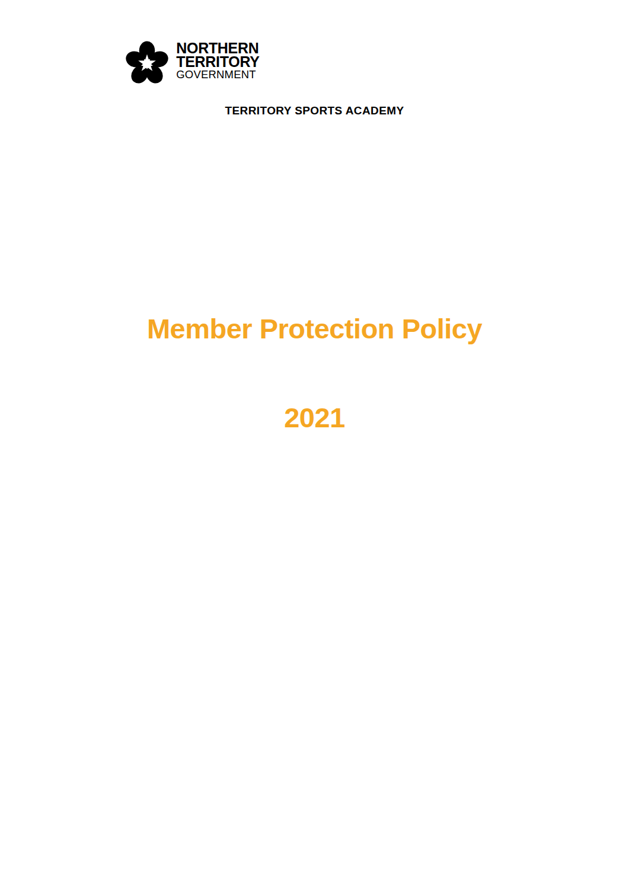NORTHERN TERRITORY GOVERNMENT
TERRITORY SPORTS ACADEMY
Member Protection Policy
2021